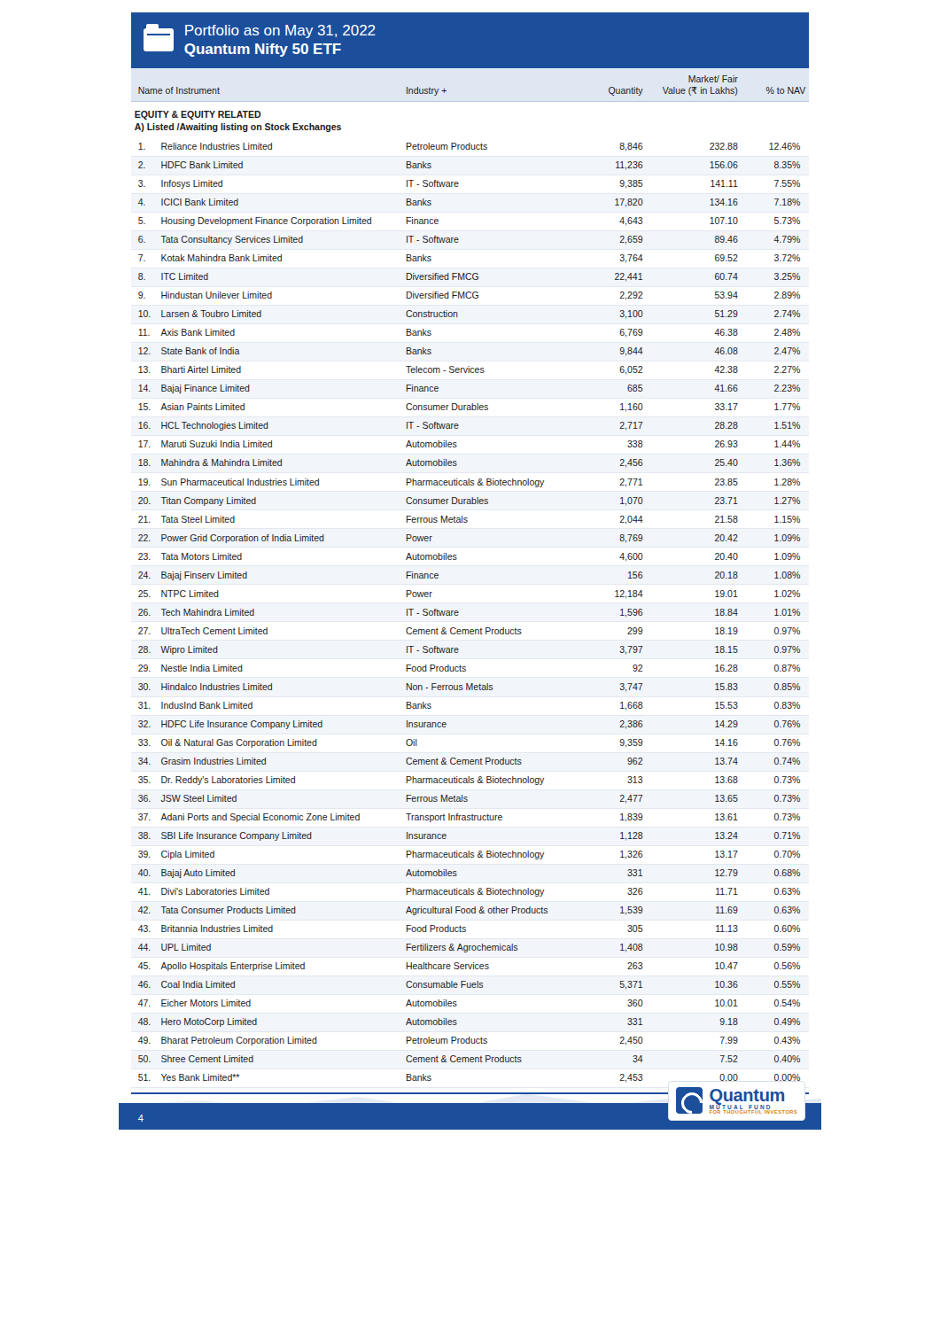Portfolio as on May 31, 2022Quantum Nifty 50 ETF
| Name of Instrument | Industry + | Quantity | Market/ Fair Value (₹ in Lakhs) | % to NAV |
| --- | --- | --- | --- | --- |
| EQUITY & EQUITY RELATED |
| A) Listed /Awaiting listing on Stock Exchanges |
| 1. | Reliance Industries Limited | Petroleum Products | 8,846 | 232.88 | 12.46% |
| 2. | HDFC Bank Limited | Banks | 11,236 | 156.06 | 8.35% |
| 3. | Infosys Limited | IT - Software | 9,385 | 141.11 | 7.55% |
| 4. | ICICI Bank Limited | Banks | 17,820 | 134.16 | 7.18% |
| 5. | Housing Development Finance Corporation Limited | Finance | 4,643 | 107.10 | 5.73% |
| 6. | Tata Consultancy Services Limited | IT - Software | 2,659 | 89.46 | 4.79% |
| 7. | Kotak Mahindra Bank Limited | Banks | 3,764 | 69.52 | 3.72% |
| 8. | ITC Limited | Diversified FMCG | 22,441 | 60.74 | 3.25% |
| 9. | Hindustan Unilever Limited | Diversified FMCG | 2,292 | 53.94 | 2.89% |
| 10. | Larsen & Toubro Limited | Construction | 3,100 | 51.29 | 2.74% |
| 11. | Axis Bank Limited | Banks | 6,769 | 46.38 | 2.48% |
| 12. | State Bank of India | Banks | 9,844 | 46.08 | 2.47% |
| 13. | Bharti Airtel Limited | Telecom - Services | 6,052 | 42.38 | 2.27% |
| 14. | Bajaj Finance Limited | Finance | 685 | 41.66 | 2.23% |
| 15. | Asian Paints Limited | Consumer Durables | 1,160 | 33.17 | 1.77% |
| 16. | HCL Technologies Limited | IT - Software | 2,717 | 28.28 | 1.51% |
| 17. | Maruti Suzuki India Limited | Automobiles | 338 | 26.93 | 1.44% |
| 18. | Mahindra & Mahindra Limited | Automobiles | 2,456 | 25.40 | 1.36% |
| 19. | Sun Pharmaceutical Industries Limited | Pharmaceuticals & Biotechnology | 2,771 | 23.85 | 1.28% |
| 20. | Titan Company Limited | Consumer Durables | 1,070 | 23.71 | 1.27% |
| 21. | Tata Steel Limited | Ferrous Metals | 2,044 | 21.58 | 1.15% |
| 22. | Power Grid Corporation of India Limited | Power | 8,769 | 20.42 | 1.09% |
| 23. | Tata Motors Limited | Automobiles | 4,600 | 20.40 | 1.09% |
| 24. | Bajaj Finserv Limited | Finance | 156 | 20.18 | 1.08% |
| 25. | NTPC Limited | Power | 12,184 | 19.01 | 1.02% |
| 26. | Tech Mahindra Limited | IT - Software | 1,596 | 18.84 | 1.01% |
| 27. | UltraTech Cement Limited | Cement & Cement Products | 299 | 18.19 | 0.97% |
| 28. | Wipro Limited | IT - Software | 3,797 | 18.15 | 0.97% |
| 29. | Nestle India Limited | Food Products | 92 | 16.28 | 0.87% |
| 30. | Hindalco Industries Limited | Non - Ferrous Metals | 3,747 | 15.83 | 0.85% |
| 31. | IndusInd Bank Limited | Banks | 1,668 | 15.53 | 0.83% |
| 32. | HDFC Life Insurance Company Limited | Insurance | 2,386 | 14.29 | 0.76% |
| 33. | Oil & Natural Gas Corporation Limited | Oil | 9,359 | 14.16 | 0.76% |
| 34. | Grasim Industries Limited | Cement & Cement Products | 962 | 13.74 | 0.74% |
| 35. | Dr. Reddy's Laboratories Limited | Pharmaceuticals & Biotechnology | 313 | 13.68 | 0.73% |
| 36. | JSW Steel Limited | Ferrous Metals | 2,477 | 13.65 | 0.73% |
| 37. | Adani Ports and Special Economic Zone Limited | Transport Infrastructure | 1,839 | 13.61 | 0.73% |
| 38. | SBI Life Insurance Company Limited | Insurance | 1,128 | 13.24 | 0.71% |
| 39. | Cipla Limited | Pharmaceuticals & Biotechnology | 1,326 | 13.17 | 0.70% |
| 40. | Bajaj Auto Limited | Automobiles | 331 | 12.79 | 0.68% |
| 41. | Divi's Laboratories Limited | Pharmaceuticals & Biotechnology | 326 | 11.71 | 0.63% |
| 42. | Tata Consumer Products Limited | Agricultural Food & other Products | 1,539 | 11.69 | 0.63% |
| 43. | Britannia Industries Limited | Food Products | 305 | 11.13 | 0.60% |
| 44. | UPL Limited | Fertilizers & Agrochemicals | 1,408 | 10.98 | 0.59% |
| 45. | Apollo Hospitals Enterprise Limited | Healthcare Services | 263 | 10.47 | 0.56% |
| 46. | Coal India Limited | Consumable Fuels | 5,371 | 10.36 | 0.55% |
| 47. | Eicher Motors Limited | Automobiles | 360 | 10.01 | 0.54% |
| 48. | Hero MotoCorp Limited | Automobiles | 331 | 9.18 | 0.49% |
| 49. | Bharat Petroleum Corporation Limited | Petroleum Products | 2,450 | 7.99 | 0.43% |
| 50. | Shree Cement Limited | Cement & Cement Products | 34 | 7.52 | 0.40% |
| 51. | Yes Bank Limited** | Banks | 2,453 | 0.00 | 0.00% |
4
Quantum
MUTUAL FUND
FOR THOUGHTFUL INVESTORS